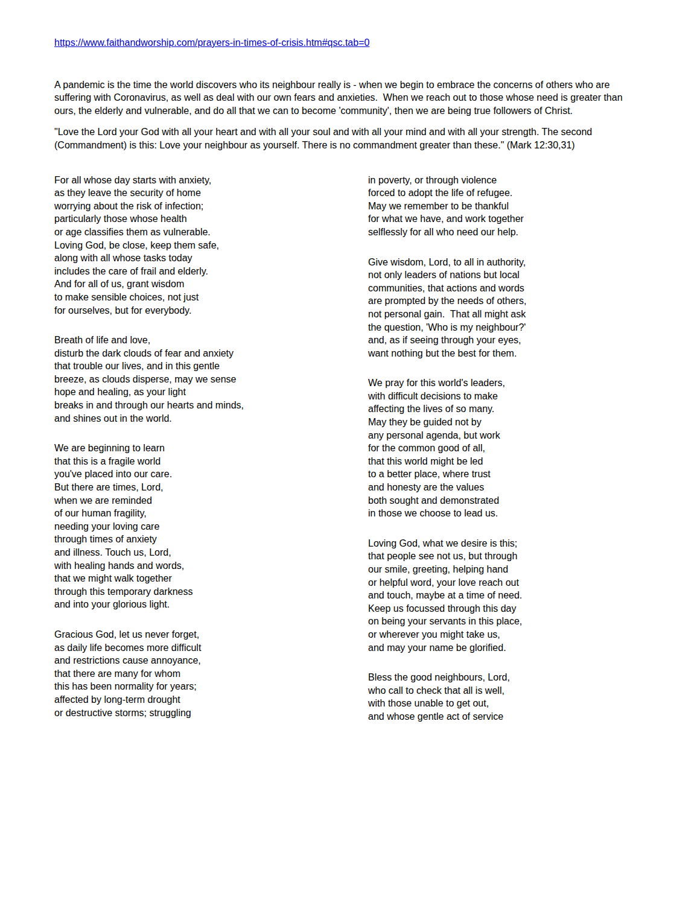https://www.faithandworship.com/prayers-in-times-of-crisis.htm#qsc.tab=0
A pandemic is the time the world discovers who its neighbour really is - when we begin to embrace the concerns of others who are suffering with Coronavirus, as well as deal with our own fears and anxieties. When we reach out to those whose need is greater than ours, the elderly and vulnerable, and do all that we can to become 'community', then we are being true followers of Christ.
"Love the Lord your God with all your heart and with all your soul and with all your mind and with all your strength. The second (Commandment) is this: Love your neighbour as yourself. There is no commandment greater than these." (Mark 12:30,31)
For all whose day starts with anxiety,
as they leave the security of home
worrying about the risk of infection;
particularly those whose health
or age classifies them as vulnerable.
Loving God, be close, keep them safe,
along with all whose tasks today
includes the care of frail and elderly.
And for all of us, grant wisdom
to make sensible choices, not just
for ourselves, but for everybody.
Breath of life and love,
disturb the dark clouds of fear and anxiety
that trouble our lives, and in this gentle
breeze, as clouds disperse, may we sense
hope and healing, as your light
breaks in and through our hearts and minds,
and shines out in the world.
We are beginning to learn
that this is a fragile world
you've placed into our care.
But there are times, Lord,
when we are reminded
of our human fragility,
needing your loving care
through times of anxiety
and illness. Touch us, Lord,
with healing hands and words,
that we might walk together
through this temporary darkness
and into your glorious light.
Gracious God, let us never forget,
as daily life becomes more difficult
and restrictions cause annoyance,
that there are many for whom
this has been normality for years;
affected by long-term drought
or destructive storms; struggling
in poverty, or through violence
forced to adopt the life of refugee.
May we remember to be thankful
for what we have, and work together
selflessly for all who need our help.
Give wisdom, Lord, to all in authority,
not only leaders of nations but local
communities, that actions and words
are prompted by the needs of others,
not personal gain. That all might ask
the question, 'Who is my neighbour?'
and, as if seeing through your eyes,
want nothing but the best for them.
We pray for this world's leaders,
with difficult decisions to make
affecting the lives of so many.
May they be guided not by
any personal agenda, but work
for the common good of all,
that this world might be led
to a better place, where trust
and honesty are the values
both sought and demonstrated
in those we choose to lead us.
Loving God, what we desire is this;
that people see not us, but through
our smile, greeting, helping hand
or helpful word, your love reach out
and touch, maybe at a time of need.
Keep us focussed through this day
on being your servants in this place,
or wherever you might take us,
and may your name be glorified.
Bless the good neighbours, Lord,
who call to check that all is well,
with those unable to get out,
and whose gentle act of service